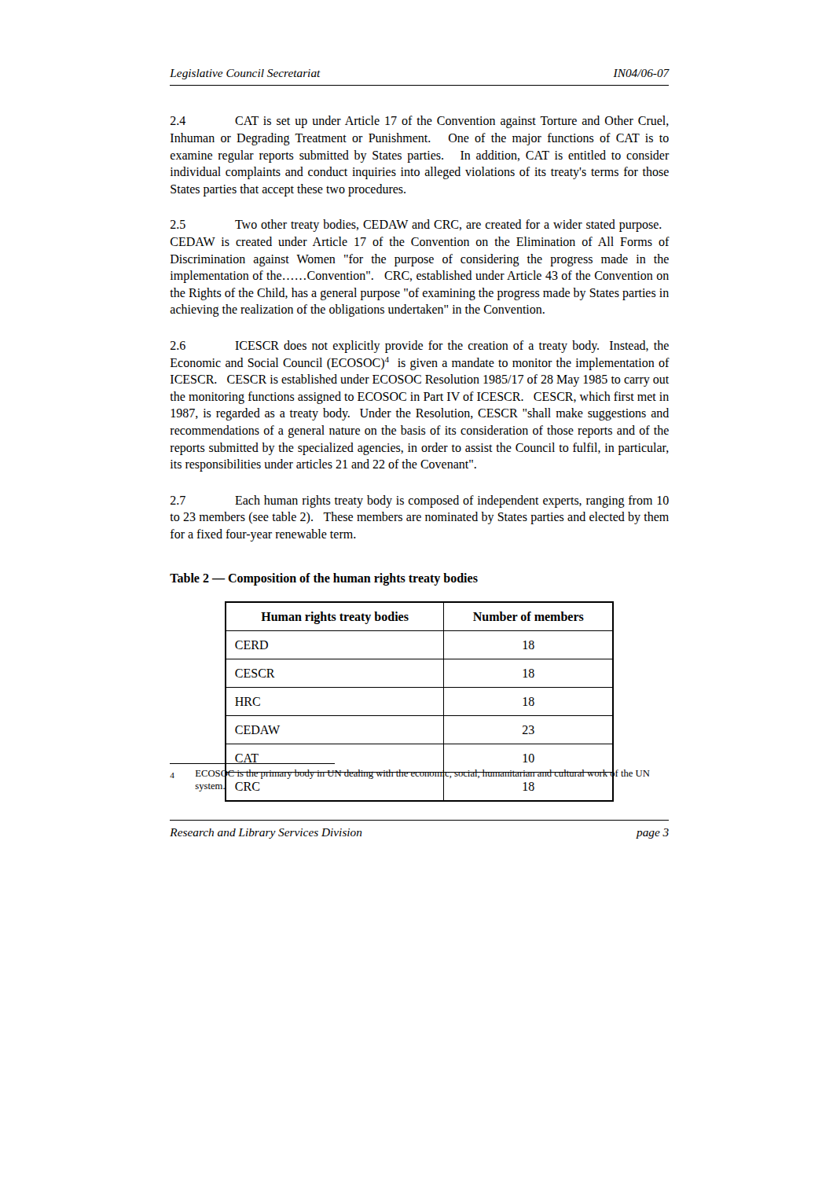Legislative Council Secretariat
IN04/06-07
2.4 CAT is set up under Article 17 of the Convention against Torture and Other Cruel, Inhuman or Degrading Treatment or Punishment. One of the major functions of CAT is to examine regular reports submitted by States parties. In addition, CAT is entitled to consider individual complaints and conduct inquiries into alleged violations of its treaty's terms for those States parties that accept these two procedures.
2.5 Two other treaty bodies, CEDAW and CRC, are created for a wider stated purpose. CEDAW is created under Article 17 of the Convention on the Elimination of All Forms of Discrimination against Women "for the purpose of considering the progress made in the implementation of the……Convention". CRC, established under Article 43 of the Convention on the Rights of the Child, has a general purpose "of examining the progress made by States parties in achieving the realization of the obligations undertaken" in the Convention.
2.6 ICESCR does not explicitly provide for the creation of a treaty body. Instead, the Economic and Social Council (ECOSOC)4 is given a mandate to monitor the implementation of ICESCR. CESCR is established under ECOSOC Resolution 1985/17 of 28 May 1985 to carry out the monitoring functions assigned to ECOSOC in Part IV of ICESCR. CESCR, which first met in 1987, is regarded as a treaty body. Under the Resolution, CESCR "shall make suggestions and recommendations of a general nature on the basis of its consideration of those reports and of the reports submitted by the specialized agencies, in order to assist the Council to fulfil, in particular, its responsibilities under articles 21 and 22 of the Covenant".
2.7 Each human rights treaty body is composed of independent experts, ranging from 10 to 23 members (see table 2). These members are nominated by States parties and elected by them for a fixed four-year renewable term.
Table 2 — Composition of the human rights treaty bodies
| Human rights treaty bodies | Number of members |
| --- | --- |
| CERD | 18 |
| CESCR | 18 |
| HRC | 18 |
| CEDAW | 23 |
| CAT | 10 |
| CRC | 18 |
4
ECOSOC is the primary body in UN dealing with the economic, social, humanitarian and cultural work of the UN system.
Research and Library Services Division
page 3